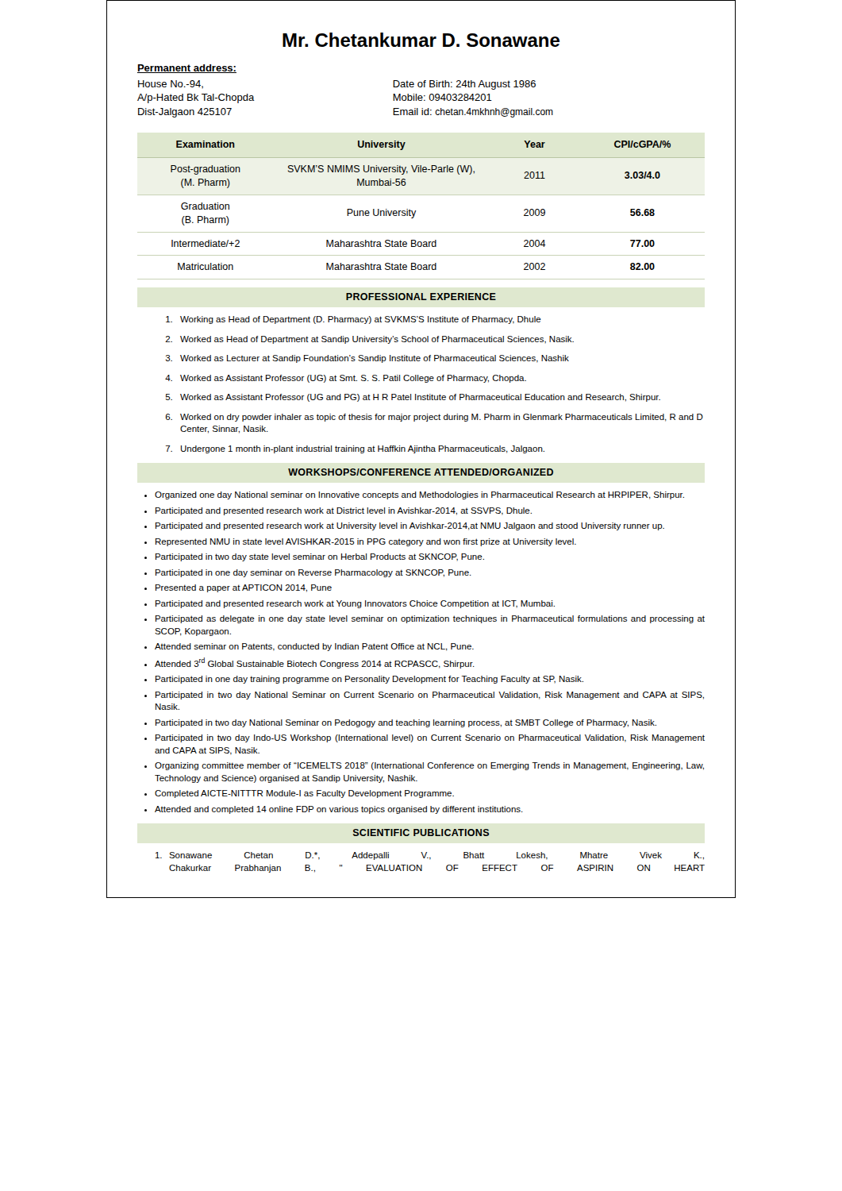Mr. Chetankumar D. Sonawane
Permanent address:
| House No.-94, | Date of Birth: 24th August 1986 |
| A/p-Hated Bk Tal-Chopda | Mobile: 09403284201 |
| Dist-Jalgaon 425107 | Email id: chetan.4mkhnh@gmail.com |
| Examination | University | Year | CPI/cGPA/% |
| --- | --- | --- | --- |
| Post-graduation (M. Pharm) | SVKM’S NMIMS University, Vile-Parle (W), Mumbai-56 | 2011 | 3.03/4.0 |
| Graduation (B. Pharm) | Pune University | 2009 | 56.68 |
| Intermediate/+2 | Maharashtra State Board | 2004 | 77.00 |
| Matriculation | Maharashtra State Board | 2002 | 82.00 |
PROFESSIONAL EXPERIENCE
Working as Head of Department (D. Pharmacy) at SVKMS’S Institute of Pharmacy, Dhule
Worked as Head of Department at Sandip University’s School of Pharmaceutical Sciences, Nasik.
Worked as Lecturer at Sandip Foundation’s Sandip Institute of Pharmaceutical Sciences, Nashik
Worked as Assistant Professor (UG) at Smt. S. S. Patil College of Pharmacy, Chopda.
Worked as Assistant Professor (UG and PG) at H R Patel Institute of Pharmaceutical Education and Research, Shirpur.
Worked on dry powder inhaler as topic of thesis for major project during M. Pharm in Glenmark Pharmaceuticals Limited, R and D Center, Sinnar, Nasik.
Undergone 1 month in-plant industrial training at Haffkin Ajintha Pharmaceuticals, Jalgaon.
WORKSHOPS/CONFERENCE ATTENDED/ORGANIZED
Organized one day National seminar on Innovative concepts and Methodologies in Pharmaceutical Research at HRPIPER, Shirpur.
Participated and presented research work at District level in Avishkar-2014, at SSVPS, Dhule.
Participated and presented research work at University level in Avishkar-2014,at NMU Jalgaon and stood University runner up.
Represented NMU in state level AVISHKAR-2015 in PPG category and won first prize at University level.
Participated in two day state level seminar on Herbal Products at SKNCOP, Pune.
Participated in one day seminar on Reverse Pharmacology at SKNCOP, Pune.
Presented a paper at APTICON 2014, Pune
Participated and presented research work at Young Innovators Choice Competition at ICT, Mumbai.
Participated as delegate in one day state level seminar on optimization techniques in Pharmaceutical formulations and processing at SCOP, Kopargaon.
Attended seminar on Patents, conducted by Indian Patent Office at NCL, Pune.
Attended 3rd Global Sustainable Biotech Congress 2014 at RCPASCC, Shirpur.
Participated in one day training programme on Personality Development for Teaching Faculty at SP, Nasik.
Participated in two day National Seminar on Current Scenario on Pharmaceutical Validation, Risk Management and CAPA at SIPS, Nasik.
Participated in two day National Seminar on Pedogogy and teaching learning process, at SMBT College of Pharmacy, Nasik.
Participated in two day Indo-US Workshop (International level) on Current Scenario on Pharmaceutical Validation, Risk Management and CAPA at SIPS, Nasik.
Organizing committee member of “ICEMELTS 2018” (International Conference on Emerging Trends in Management, Engineering, Law, Technology and Science) organised at Sandip University, Nashik.
Completed AICTE-NITTTR Module-I as Faculty Development Programme.
Attended and completed 14 online FDP on various topics organised by different institutions.
SCIENTIFIC PUBLICATIONS
1.
Sonawane Chetan D.*, Addepalli V., Bhatt Lokesh, Mhatre Vivek K.,
Chakurkar Prabhanjan B.,"EVALUATION OF EFFECT OF ASPIRIN ON HEART